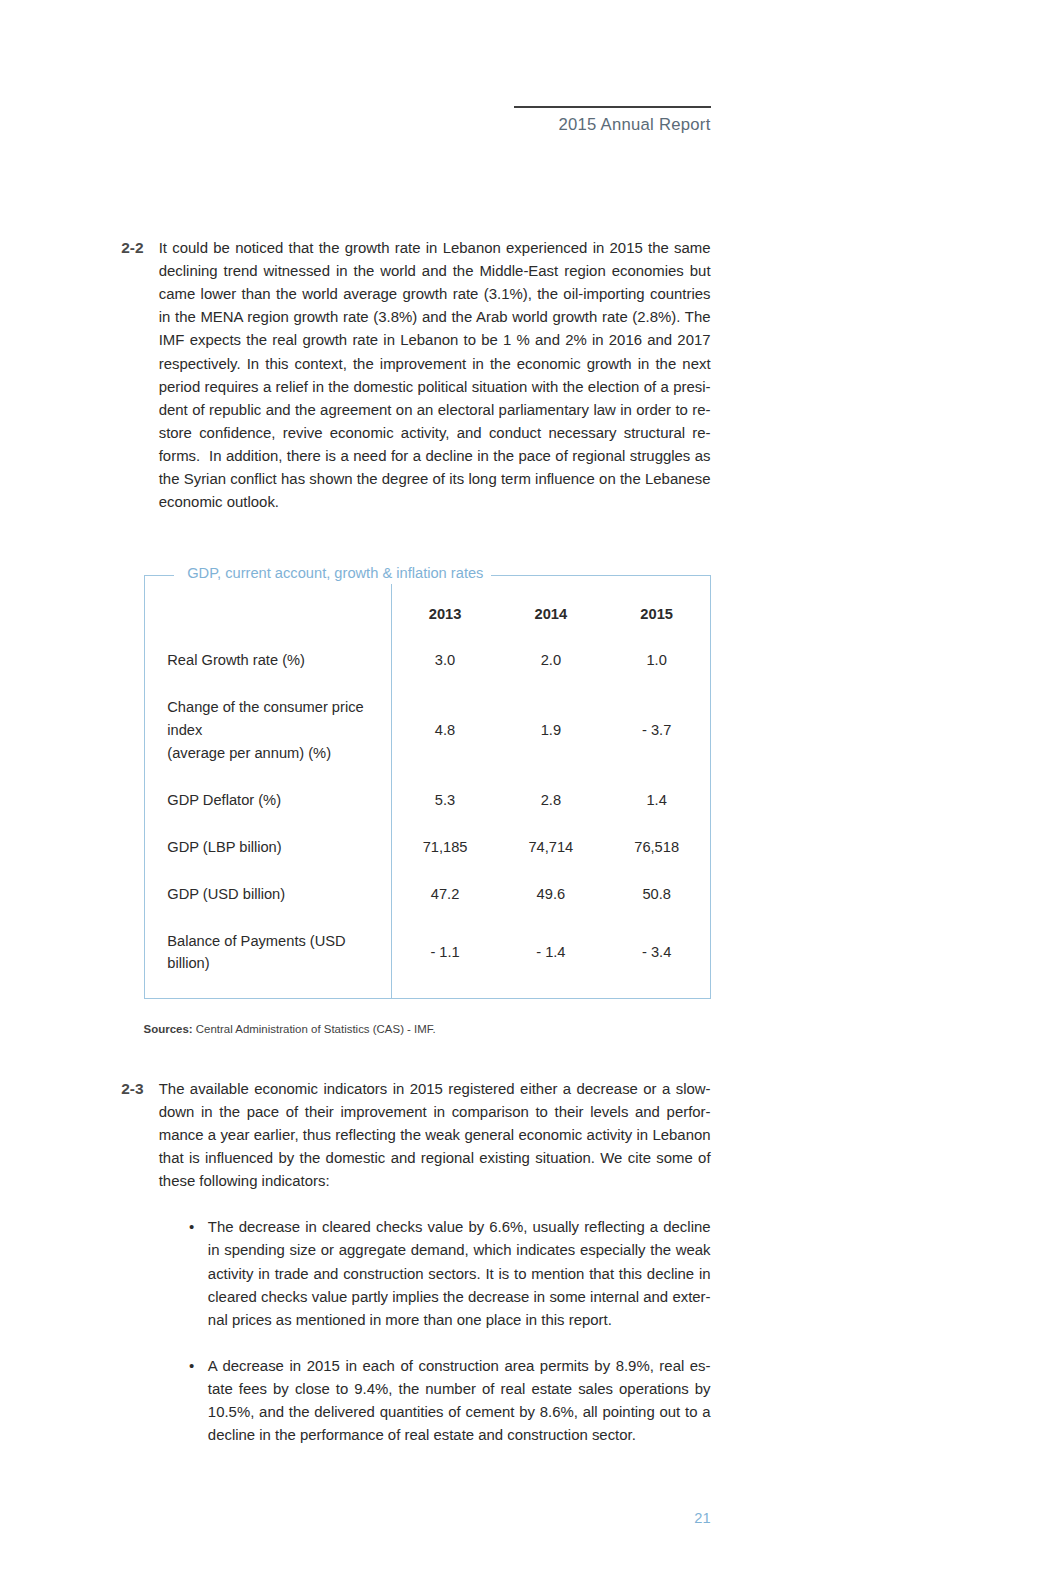2015 Annual Report
2-2
It could be noticed that the growth rate in Lebanon experienced in 2015 the same declining trend witnessed in the world and the Middle-East region economies but came lower than the world average growth rate (3.1%), the oil-importing countries in the MENA region growth rate (3.8%) and the Arab world growth rate (2.8%). The IMF expects the real growth rate in Lebanon to be 1 % and 2% in 2016 and 2017 respectively. In this context, the improvement in the economic growth in the next period requires a relief in the domestic political situation with the election of a president of republic and the agreement on an electoral parliamentary law in order to restore confidence, revive economic activity, and conduct necessary structural reforms. In addition, there is a need for a decline in the pace of regional struggles as the Syrian conflict has shown the degree of its long term influence on the Lebanese economic outlook.
GDP, current account, growth & inflation rates
| | 2013 | 2014 | 2015 |
| --- | --- | --- | --- |
| Real Growth rate (%) | 3.0 | 2.0 | 1.0 |
| Change of the consumer price index (average per annum) (%) | 4.8 | 1.9 | - 3.7 |
| GDP Deflator (%) | 5.3 | 2.8 | 1.4 |
| GDP (LBP billion) | 71,185 | 74,714 | 76,518 |
| GDP (USD billion) | 47.2 | 49.6 | 50.8 |
| Balance of Payments (USD billion) | - 1.1 | - 1.4 | - 3.4 |
Sources: Central Administration of Statistics (CAS) - IMF.
2-3
The available economic indicators in 2015 registered either a decrease or a slowdown in the pace of their improvement in comparison to their levels and performance a year earlier, thus reflecting the weak general economic activity in Lebanon that is influenced by the domestic and regional existing situation. We cite some of these following indicators:
The decrease in cleared checks value by 6.6%, usually reflecting a decline in spending size or aggregate demand, which indicates especially the weak activity in trade and construction sectors. It is to mention that this decline in cleared checks value partly implies the decrease in some internal and external prices as mentioned in more than one place in this report.
A decrease in 2015 in each of construction area permits by 8.9%, real estate fees by close to 9.4%, the number of real estate sales operations by 10.5%, and the delivered quantities of cement by 8.6%, all pointing out to a decline in the performance of real estate and construction sector.
21